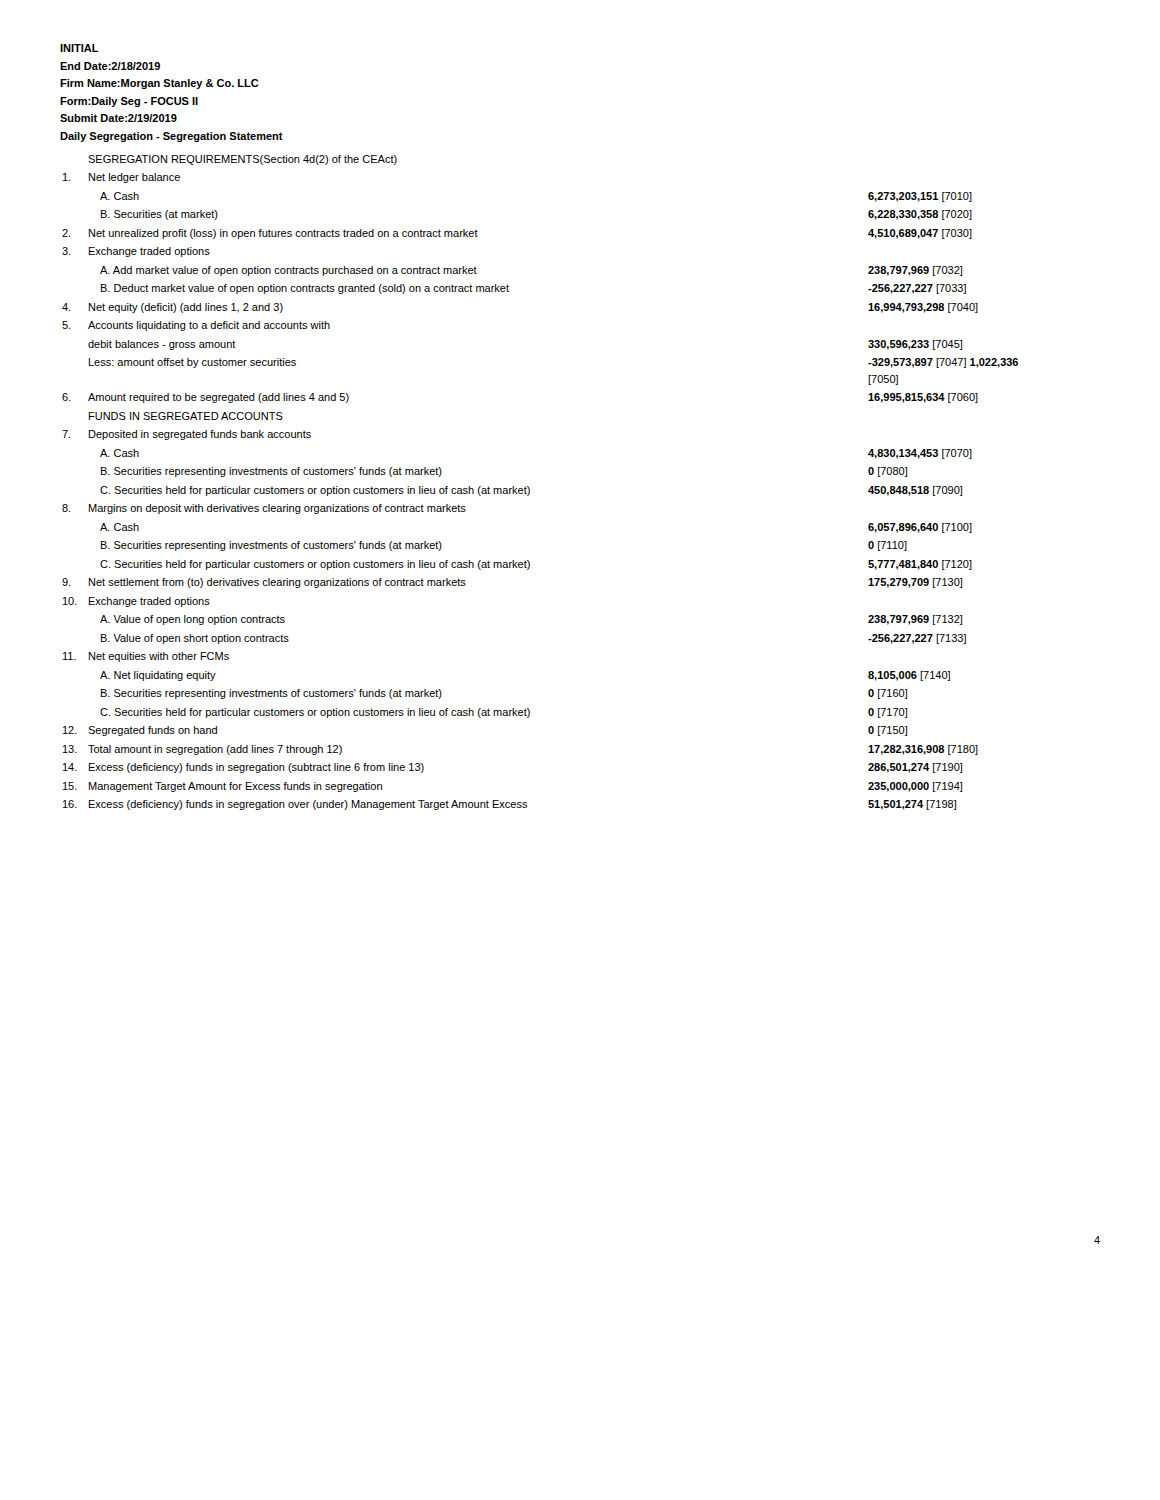INITIAL
End Date:2/18/2019
Firm Name:Morgan Stanley & Co. LLC
Form:Daily Seg - FOCUS II
Submit Date:2/19/2019
Daily Segregation - Segregation Statement
| | SEGREGATION REQUIREMENTS(Section 4d(2) of the CEAct) | |
| 1. | Net ledger balance | |
| | A. Cash | 6,273,203,151 [7010] |
| | B. Securities (at market) | 6,228,330,358 [7020] |
| 2. | Net unrealized profit (loss) in open futures contracts traded on a contract market | 4,510,689,047 [7030] |
| 3. | Exchange traded options | |
| | A. Add market value of open option contracts purchased on a contract market | 238,797,969 [7032] |
| | B. Deduct market value of open option contracts granted (sold) on a contract market | -256,227,227 [7033] |
| 4. | Net equity (deficit) (add lines 1, 2 and 3) | 16,994,793,298 [7040] |
| 5. | Accounts liquidating to a deficit and accounts with | |
| | debit balances - gross amount | 330,596,233 [7045] |
| | Less: amount offset by customer securities | -329,573,897 [7047] 1,022,336 [7050] |
| 6. | Amount required to be segregated (add lines 4 and 5) | 16,995,815,634 [7060] |
| | FUNDS IN SEGREGATED ACCOUNTS | |
| 7. | Deposited in segregated funds bank accounts | |
| | A. Cash | 4,830,134,453 [7070] |
| | B. Securities representing investments of customers' funds (at market) | 0 [7080] |
| | C. Securities held for particular customers or option customers in lieu of cash (at market) | 450,848,518 [7090] |
| 8. | Margins on deposit with derivatives clearing organizations of contract markets | |
| | A. Cash | 6,057,896,640 [7100] |
| | B. Securities representing investments of customers' funds (at market) | 0 [7110] |
| | C. Securities held for particular customers or option customers in lieu of cash (at market) | 5,777,481,840 [7120] |
| 9. | Net settlement from (to) derivatives clearing organizations of contract markets | 175,279,709 [7130] |
| 10. | Exchange traded options | |
| | A. Value of open long option contracts | 238,797,969 [7132] |
| | B. Value of open short option contracts | -256,227,227 [7133] |
| 11. | Net equities with other FCMs | |
| | A. Net liquidating equity | 8,105,006 [7140] |
| | B. Securities representing investments of customers' funds (at market) | 0 [7160] |
| | C. Securities held for particular customers or option customers in lieu of cash (at market) | 0 [7170] |
| 12. | Segregated funds on hand | 0 [7150] |
| 13. | Total amount in segregation (add lines 7 through 12) | 17,282,316,908 [7180] |
| 14. | Excess (deficiency) funds in segregation (subtract line 6 from line 13) | 286,501,274 [7190] |
| 15. | Management Target Amount for Excess funds in segregation | 235,000,000 [7194] |
| 16. | Excess (deficiency) funds in segregation over (under) Management Target Amount Excess | 51,501,274 [7198] |
4